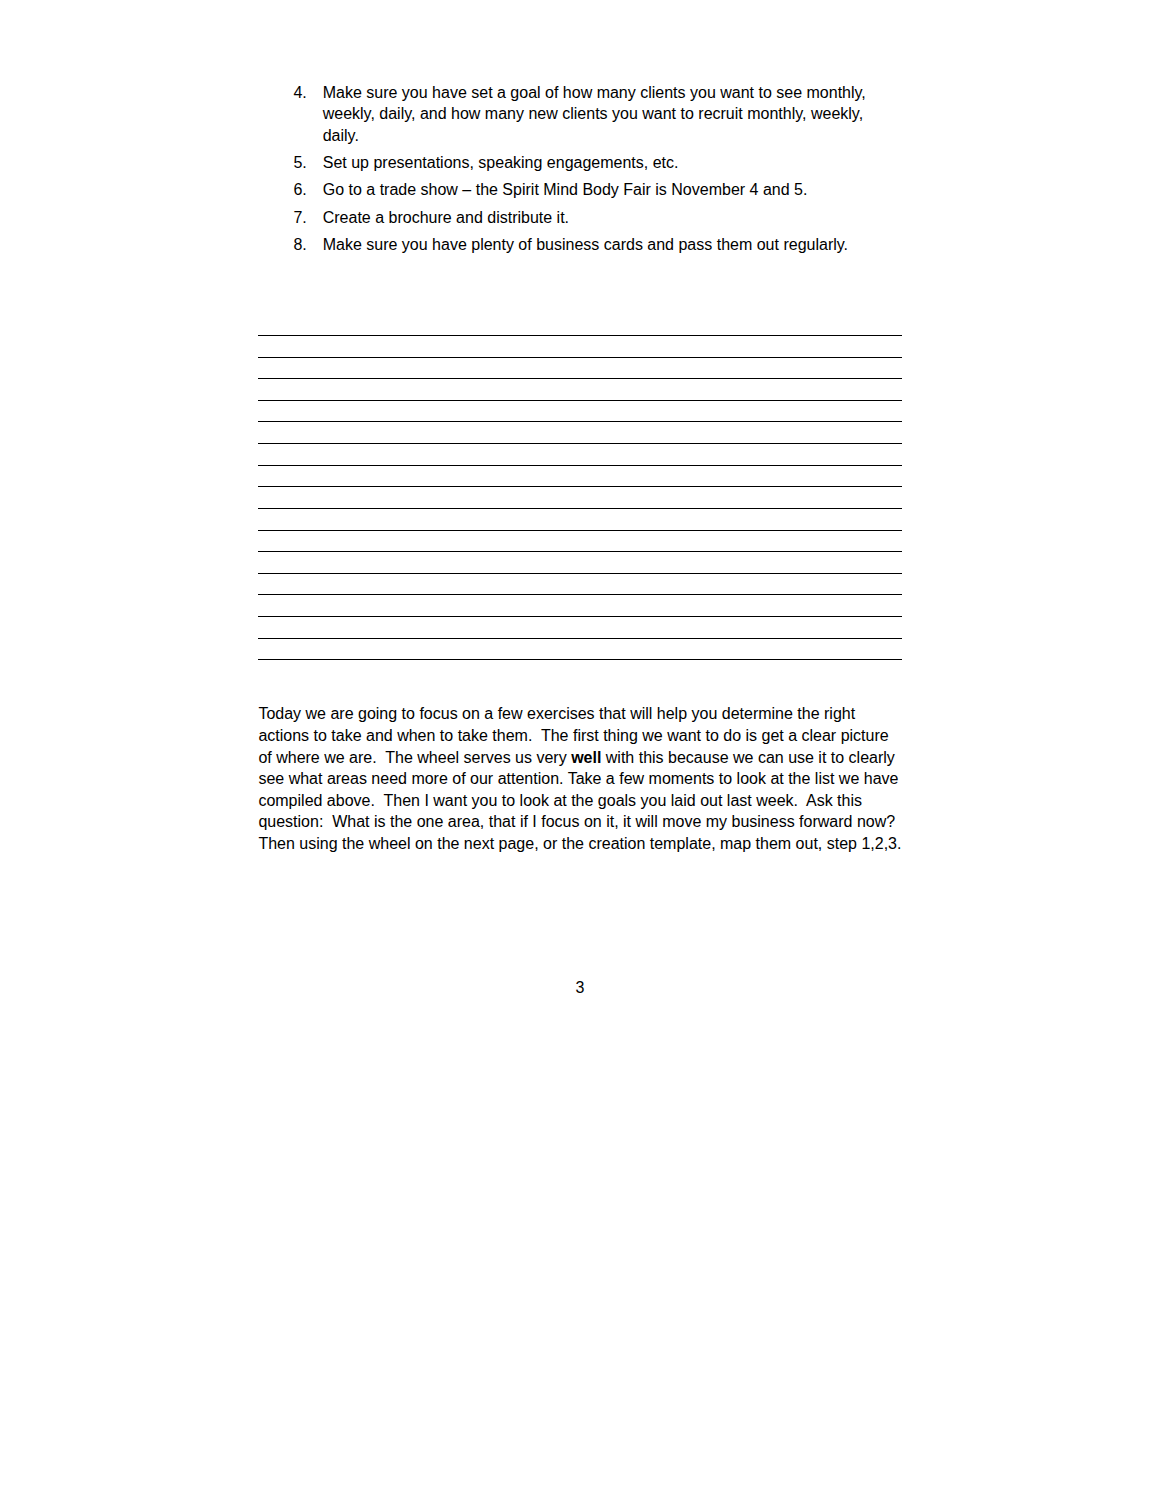Make sure you have set a goal of how many clients you want to see monthly, weekly, daily, and how many new clients you want to recruit monthly, weekly, daily.
Set up presentations, speaking engagements, etc.
Go to a trade show – the Spirit Mind Body Fair is November 4 and 5.
Create a brochure and distribute it.
Make sure you have plenty of business cards and pass them out regularly.
Today we are going to focus on a few exercises that will help you determine the right actions to take and when to take them. The first thing we want to do is get a clear picture of where we are. The wheel serves us very well with this because we can use it to clearly see what areas need more of our attention. Take a few moments to look at the list we have compiled above. Then I want you to look at the goals you laid out last week. Ask this question: What is the one area, that if I focus on it, it will move my business forward now? Then using the wheel on the next page, or the creation template, map them out, step 1,2,3.
3